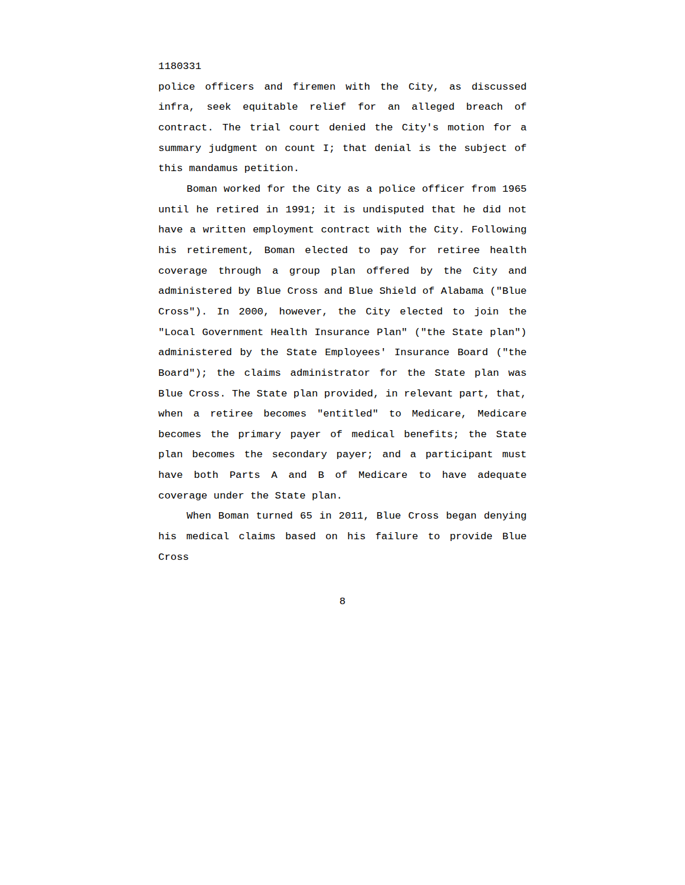1180331
police officers and firemen with the City, as discussed infra, seek equitable relief for an alleged breach of contract. The trial court denied the City's motion for a summary judgment on count I; that denial is the subject of this mandamus petition.
Boman worked for the City as a police officer from 1965 until he retired in 1991; it is undisputed that he did not have a written employment contract with the City. Following his retirement, Boman elected to pay for retiree health coverage through a group plan offered by the City and administered by Blue Cross and Blue Shield of Alabama ("Blue Cross"). In 2000, however, the City elected to join the "Local Government Health Insurance Plan" ("the State plan") administered by the State Employees' Insurance Board ("the Board"); the claims administrator for the State plan was Blue Cross. The State plan provided, in relevant part, that, when a retiree becomes "entitled" to Medicare, Medicare becomes the primary payer of medical benefits; the State plan becomes the secondary payer; and a participant must have both Parts A and B of Medicare to have adequate coverage under the State plan.
When Boman turned 65 in 2011, Blue Cross began denying his medical claims based on his failure to provide Blue Cross
8